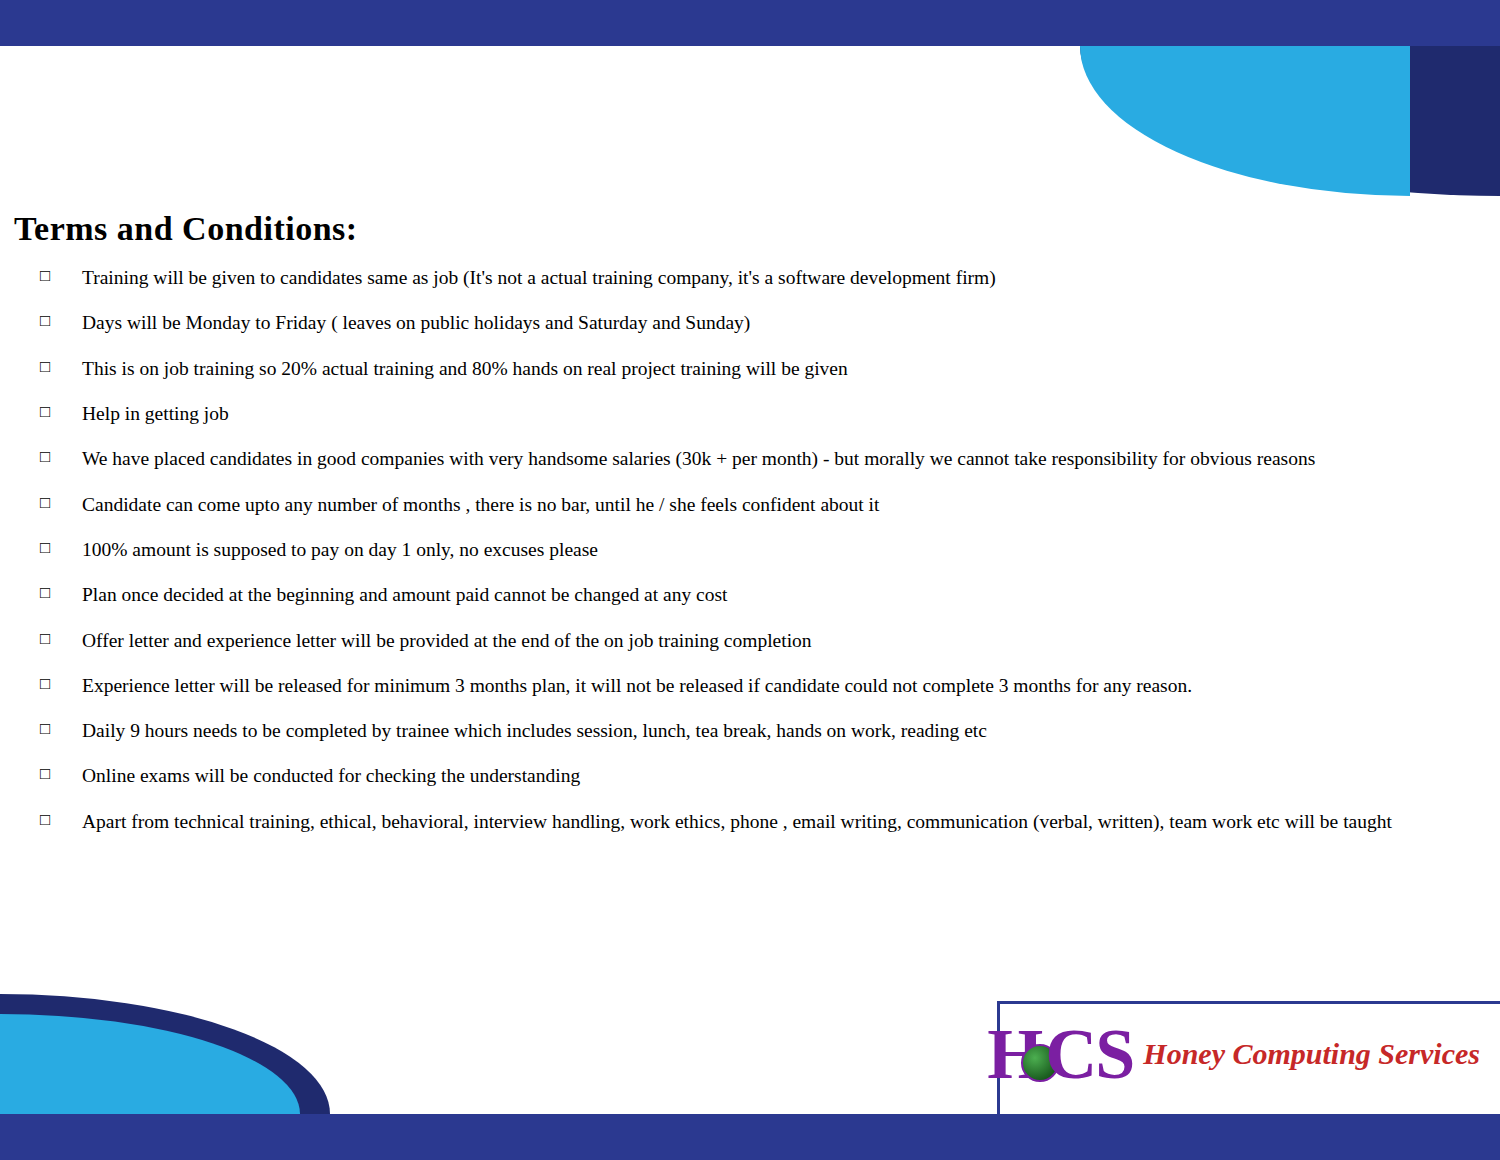Terms and Conditions:
Training will be given to candidates same as job (It's not a actual training company, it's a software development firm)
Days will be Monday to Friday ( leaves on public holidays and Saturday and Sunday)
This is on job training so 20% actual training and 80% hands on real project training will be given
Help in getting job
We have placed candidates in good companies with very handsome salaries (30k + per month) - but morally we cannot take responsibility for obvious reasons
Candidate can come upto any number of months , there is no bar, until he / she feels confident about it
100% amount is supposed to pay on day 1 only, no excuses please
Plan once decided at the beginning and amount paid cannot be changed at any cost
Offer letter and experience letter will be provided at the end of the on job training completion
Experience letter will be released for minimum 3 months plan, it will not be released if candidate could not complete 3 months for any reason.
Daily 9 hours needs to be completed by trainee which includes session, lunch, tea break, hands on work, reading etc
Online exams will be conducted for checking the understanding
Apart from technical training, ethical, behavioral, interview handling, work ethics, phone , email writing, communication (verbal, written), team work etc will be taught
H CS Honey Computing Services